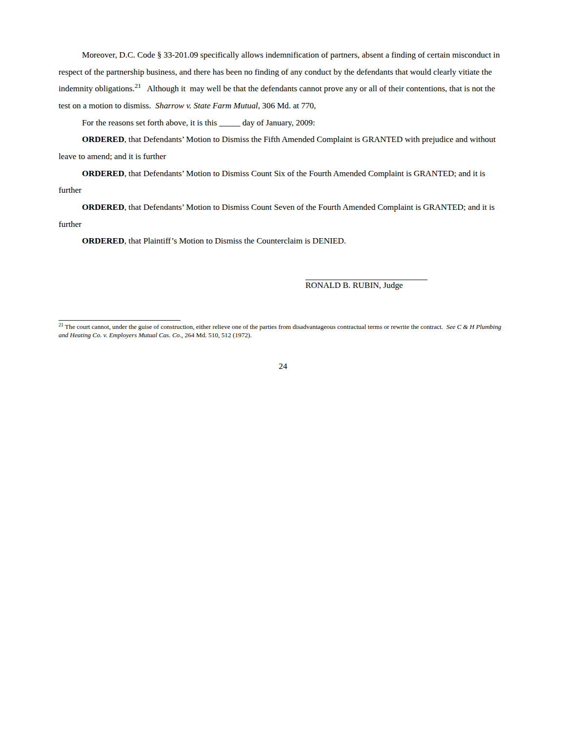Moreover, D.C. Code § 33-201.09 specifically allows indemnification of partners, absent a finding of certain misconduct in respect of the partnership business, and there has been no finding of any conduct by the defendants that would clearly vitiate the indemnity obligations.21 Although it may well be that the defendants cannot prove any or all of their contentions, that is not the test on a motion to dismiss. Sharrow v. State Farm Mutual, 306 Md. at 770,
For the reasons set forth above, it is this _____ day of January, 2009:
ORDERED, that Defendants’ Motion to Dismiss the Fifth Amended Complaint is GRANTED with prejudice and without leave to amend; and it is further
ORDERED, that Defendants’ Motion to Dismiss Count Six of the Fourth Amended Complaint is GRANTED; and it is further
ORDERED, that Defendants’ Motion to Dismiss Count Seven of the Fourth Amended Complaint is GRANTED; and it is further
ORDERED, that Plaintiff’s Motion to Dismiss the Counterclaim is DENIED.
RONALD B. RUBIN, Judge
21 The court cannot, under the guise of construction, either relieve one of the parties from disadvantageous contractual terms or rewrite the contract. See C & H Plumbing and Heating Co. v. Employers Mutual Cas. Co., 264 Md. 510, 512 (1972).
24